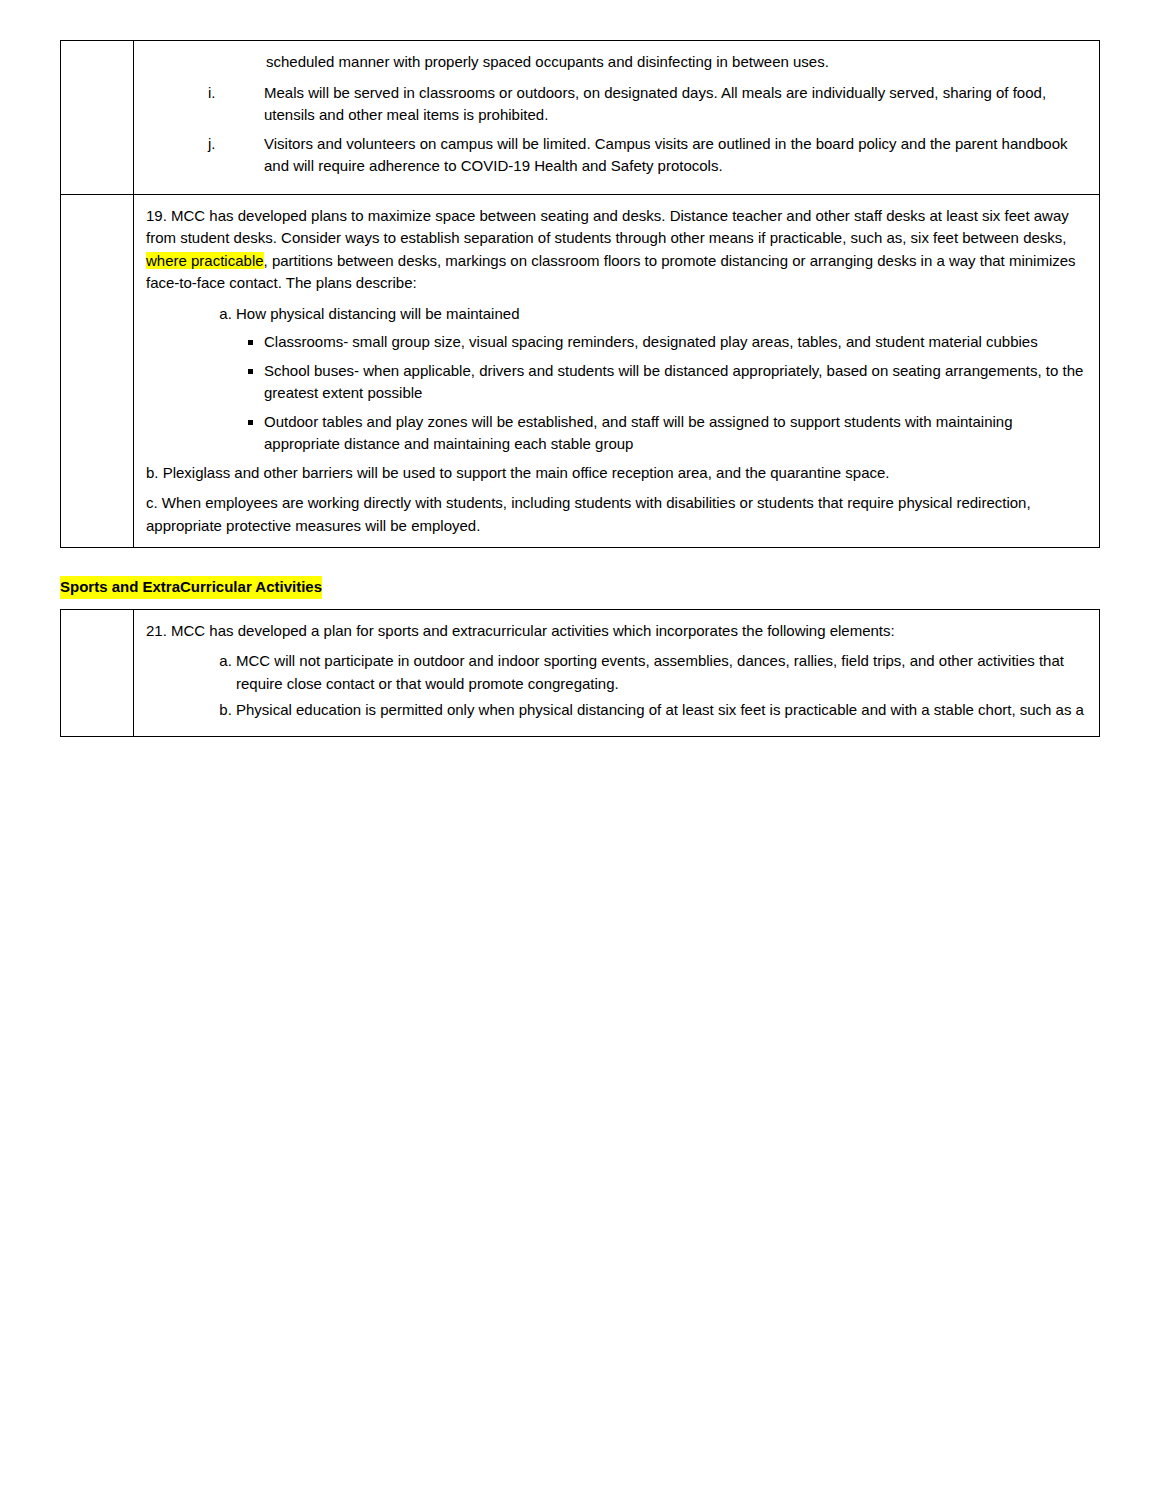| | scheduled manner with properly spaced occupants and disinfecting in between uses. i. Meals will be served in classrooms or outdoors, on designated days. All meals are individually served, sharing of food, utensils and other meal items is prohibited. j. Visitors and volunteers on campus will be limited. Campus visits are outlined in the board policy and the parent handbook and will require adherence to COVID-19 Health and Safety protocols. |
| | 19. MCC has developed plans to maximize space between seating and desks. Distance teacher and other staff desks at least six feet away from student desks. Consider ways to establish separation of students through other means if practicable, such as, six feet between desks, where practicable , partitions between desks, markings on classroom floors to promote distancing or arranging desks in a way that minimizes face-to-face contact. The plans describe: How physical distancing will be maintained Classrooms- small group size, visual spacing reminders, designated play areas, tables, and student material cubbies School buses- when applicable, drivers and students will be distanced appropriately, based on seating arrangements, to the greatest extent possible Outdoor tables and play zones will be established, and staff will be assigned to support students with maintaining appropriate distance and maintaining each stable group b. Plexiglass and other barriers will be used to support the main office reception area, and the quarantine space. c. When employees are working directly with students, including students with disabilities or students that require physical redirection, appropriate protective measures will be employed. |
Sports and ExtraCurricular Activities
| | 21. MCC has developed a plan for sports and extracurricular activities which incorporates the following elements: MCC will not participate in outdoor and indoor sporting events, assemblies, dances, rallies, field trips, and other activities that require close contact or that would promote congregating. Physical education is permitted only when physical distancing of at least six feet is practicable and with a stable chort, such as a |